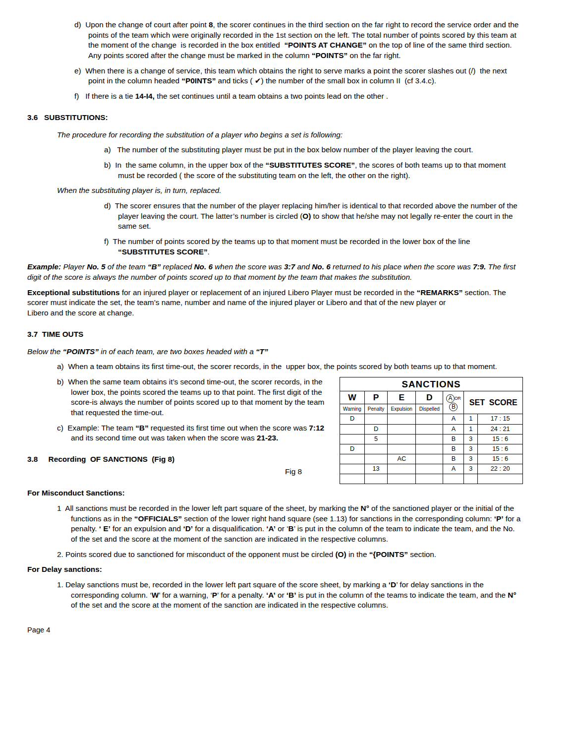d) Upon the change of court after point 8, the scorer continues in the third section on the far right to record the service order and the points of the team which were originally recorded in the 1st section on the left. The total number of points scored by this team at the moment of the change is recorded in the box entitled “POINTS AT CHANGE” on the top of line of the same third section. Any points scored after the change must be marked in the column “POINTS” on the far right.
e) When there is a change of service, this team which obtains the right to serve marks a point the scorer slashes out (/) the next point in the column headed “P0INTS” and ticks ( ✔) the number of the small box in column II (cf 3.4.c).
f) If there is a tie 14-I4, the set continues until a team obtains a two points lead on the other .
3.6 SUBSTITUTIONS:
The procedure for recording the substitution of a player who begins a set is following:
a) The number of the substituting player must be put in the box below number of the player leaving the court.
b) In the same column, in the upper box of the “SUBSTITUTES SCORE”, the scores of both teams up to that moment must be recorded ( the score of the substituting team on the left, the other on the right).
When the substituting player is, in turn, replaced.
d) The scorer ensures that the number of the player replacing him/her is identical to that recorded above the number of the player leaving the court. The latter’s number is circled (O) to show that he/she may not legally re-enter the court in the same set.
f) The number of points scored by the teams up to that moment must be recorded in the lower box of the line “SUBSTITUTES SCORE”.
Example: Player No. 5 of the team “B” replaced No. 6 when the score was 3:7 and No. 6 returned to his place when the score was 7:9. The first digit of the score is always the number of points scored up to that moment by the team that makes the substitution.
Exceptional substitutions for an injured player or replacement of an injured Libero Player must be recorded in the “REMARKS” section. The scorer must indicate the set, the team’s name, number and name of the injured player or Libero and that of the new player or
Libero and the score at change.
3.7 TIME OUTS
Below the “POINTS” in of each team, are two boxes headed with a “T”
a) When a team obtains its first time-out, the scorer records, in the upper box, the points scored by both teams up to that moment.
| SANCTIONS |
| W | P | E | D | A OR B | SET SCORE |
| Warning | Penalty | Expulsion | Dispelled |
| D | | | | A | 1 | 17 : 15 |
| | D | | | A | 1 | 24 : 21 |
| | 5 | | | B | 3 | 15 : 6 |
| D | | | | B | 3 | 15 : 6 |
| | | AC | | B | 3 | 15 : 6 |
| | 13 | | | A | 3 | 22 : 20 |
b) When the same team obtains it’s second time-out, the scorer records, in the lower box, the points scored the teams up to that point. The first digit of the score-is always the number of points scored up to that moment by the team that requested the time-out.
c) Example: The team “B” requested its first time out when the score was 7:12 and its second time out was taken when the score was 21-23.
3.8 Recording OF SANCTIONS (Fig 8)
Fig 8
For Misconduct Sanctions:
1 All sanctions must be recorded in the lower left part square of the sheet, by marking the N° of the sanctioned player or the initial of the functions as in the “OFFICIALS” section of the lower right hand square (see 1.13) for sanctions in the corresponding column: ‘P’ for a penalty. ‘ E’ for an expulsion and ‘D’ for a disqualification. ‘A’ or ‘B’ is put in the column of the team to indicate the team, and the No. of the set and the score at the moment of the sanction are indicated in the respective columns.
2. Points scored due to sanctioned for misconduct of the opponent must be circled (O) in the “{POINTS” section.
For Delay sanctions:
1. Delay sanctions must be, recorded in the lower left part square of the score sheet, by marking a ‘D’ for delay sanctions in the corresponding column. ‘W’ for a warning, ‘P’ for a penalty. ‘A’ or ‘B’ is put in the column of the teams to indicate the team, and the N° of the set and the score at the moment of the sanction are indicated in the respective columns.
Page 4